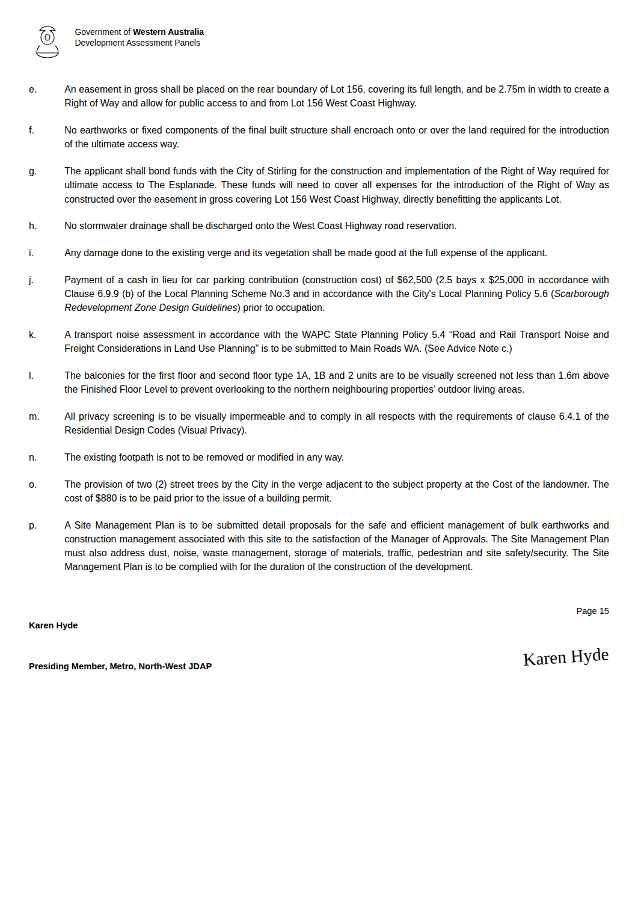Government of Western Australia
Development Assessment Panels
e. An easement in gross shall be placed on the rear boundary of Lot 156, covering its full length, and be 2.75m in width to create a Right of Way and allow for public access to and from Lot 156 West Coast Highway.
f. No earthworks or fixed components of the final built structure shall encroach onto or over the land required for the introduction of the ultimate access way.
g. The applicant shall bond funds with the City of Stirling for the construction and implementation of the Right of Way required for ultimate access to The Esplanade. These funds will need to cover all expenses for the introduction of the Right of Way as constructed over the easement in gross covering Lot 156 West Coast Highway, directly benefitting the applicants Lot.
h. No stormwater drainage shall be discharged onto the West Coast Highway road reservation.
i. Any damage done to the existing verge and its vegetation shall be made good at the full expense of the applicant.
j. Payment of a cash in lieu for car parking contribution (construction cost) of $62,500 (2.5 bays x $25,000 in accordance with Clause 6.9.9 (b) of the Local Planning Scheme No.3 and in accordance with the City's Local Planning Policy 5.6 (Scarborough Redevelopment Zone Design Guidelines) prior to occupation.
k. A transport noise assessment in accordance with the WAPC State Planning Policy 5.4 “Road and Rail Transport Noise and Freight Considerations in Land Use Planning” is to be submitted to Main Roads WA. (See Advice Note c.)
l. The balconies for the first floor and second floor type 1A, 1B and 2 units are to be visually screened not less than 1.6m above the Finished Floor Level to prevent overlooking to the northern neighbouring properties’ outdoor living areas.
m. All privacy screening is to be visually impermeable and to comply in all respects with the requirements of clause 6.4.1 of the Residential Design Codes (Visual Privacy).
n. The existing footpath is not to be removed or modified in any way.
o. The provision of two (2) street trees by the City in the verge adjacent to the subject property at the Cost of the landowner. The cost of $880 is to be paid prior to the issue of a building permit.
p. A Site Management Plan is to be submitted detail proposals for the safe and efficient management of bulk earthworks and construction management associated with this site to the satisfaction of the Manager of Approvals. The Site Management Plan must also address dust, noise, waste management, storage of materials, traffic, pedestrian and site safety/security. The Site Management Plan is to be complied with for the duration of the construction of the development.
Page 15
Karen Hyde
Presiding Member, Metro, North-West JDAP
Karen Hyde